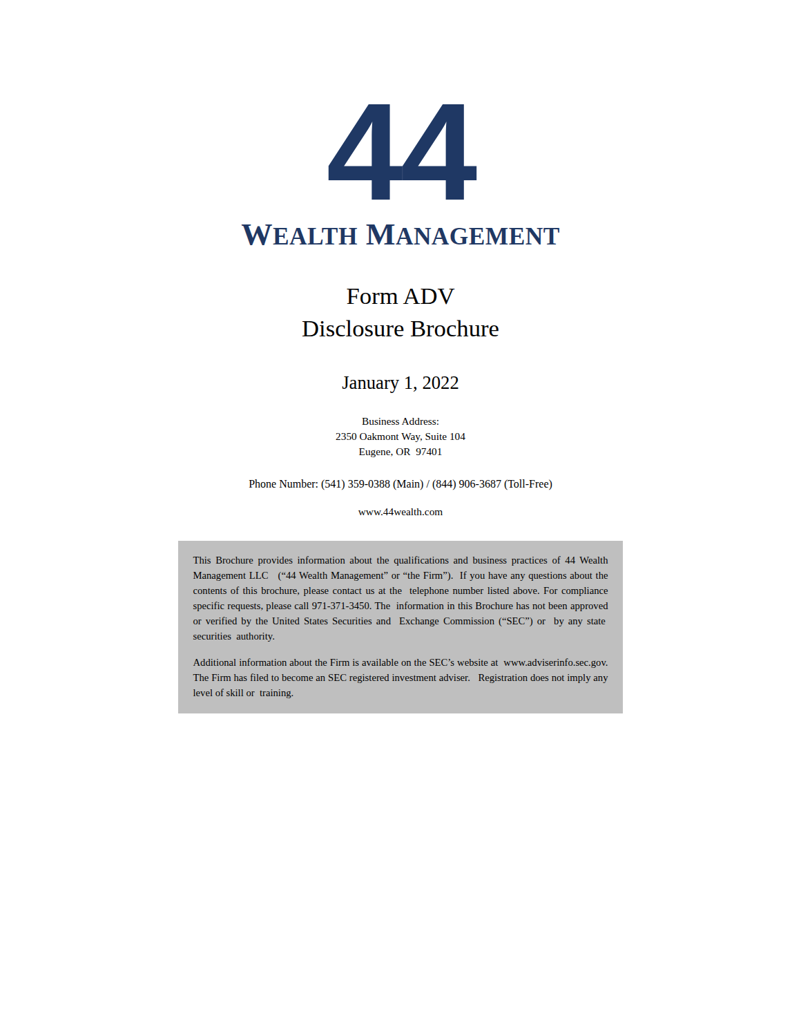44 WEALTH MANAGEMENT
Form ADV Disclosure Brochure
January 1, 2022
Business Address:
2350 Oakmont Way, Suite 104
Eugene, OR 97401
Phone Number: (541) 359-0388 (Main) / (844) 906-3687 (Toll-Free)
www.44wealth.com
This Brochure provides information about the qualifications and business practices of 44 Wealth Management LLC (“44 Wealth Management” or “the Firm”). If you have any questions about the contents of this brochure, please contact us at the telephone number listed above. For compliance specific requests, please call 971-371-3450. The information in this Brochure has not been approved or verified by the United States Securities and Exchange Commission (“SEC”) or by any state securities authority.
Additional information about the Firm is available on the SEC’s website at www.adviserinfo.sec.gov. The Firm has filed to become an SEC registered investment adviser. Registration does not imply any level of skill or training.